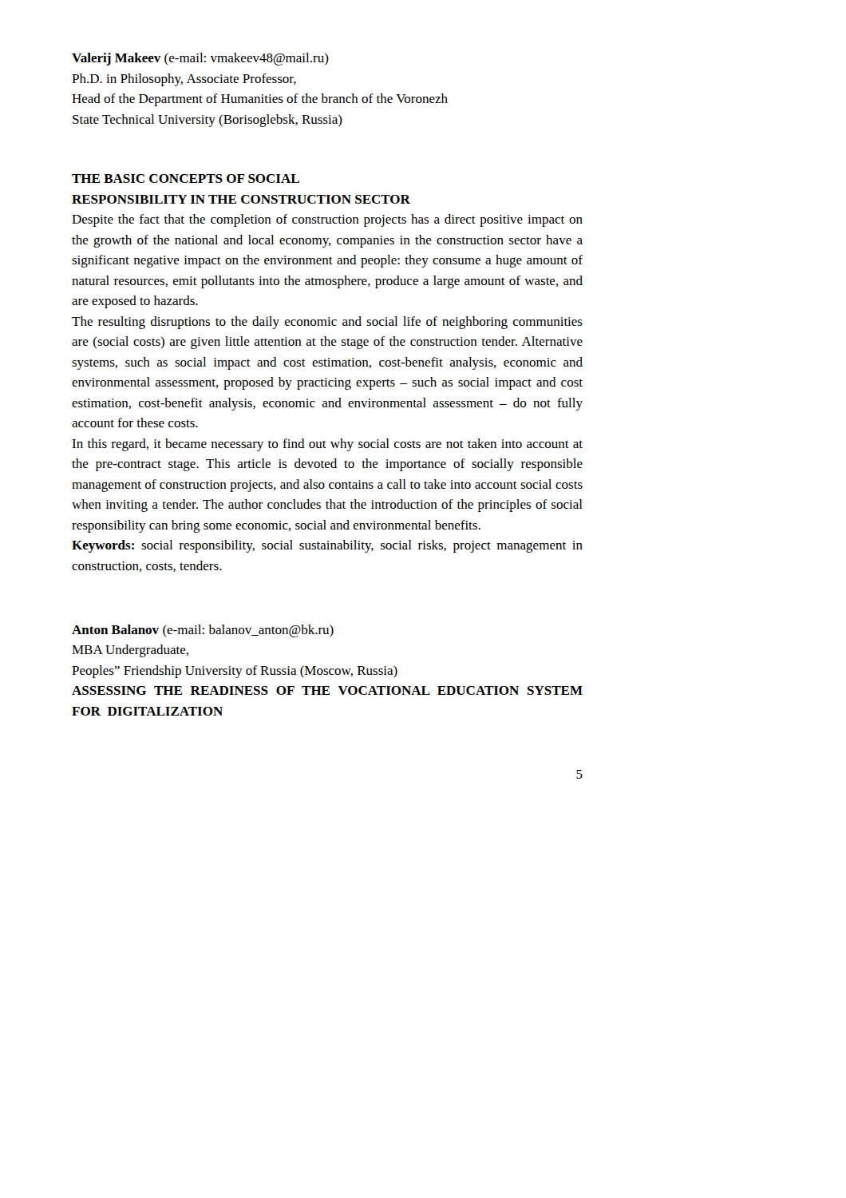Valerij Makeev (e-mail: vmakeev48@mail.ru)
Ph.D. in Philosophy, Associate Professor,
Head of the Department of Humanities of the branch of the Voronezh
State Technical University (Borisoglebsk, Russia)
THE BASIC CONCEPTS OF SOCIAL
RESPONSIBILITY IN THE CONSTRUCTION SECTOR
Despite the fact that the completion of construction projects has a direct positive impact on the growth of the national and local economy, companies in the construction sector have a significant negative impact on the environment and people: they consume a huge amount of natural resources, emit pollutants into the atmosphere, produce a large amount of waste, and are exposed to hazards.
The resulting disruptions to the daily economic and social life of neighboring communities are (social costs) are given little attention at the stage of the construction tender. Alternative systems, such as social impact and cost estimation, cost-benefit analysis, economic and environmental assessment, proposed by practicing experts – such as social impact and cost estimation, cost-benefit analysis, economic and environmental assessment – do not fully account for these costs.
In this regard, it became necessary to find out why social costs are not taken into account at the pre-contract stage. This article is devoted to the importance of socially responsible management of construction projects, and also contains a call to take into account social costs when inviting a tender. The author concludes that the introduction of the principles of social responsibility can bring some economic, social and environmental benefits.
Keywords: social responsibility, social sustainability, social risks, project management in construction, costs, tenders.
Anton Balanov (e-mail: balanov_anton@bk.ru)
MBA Undergraduate,
Peoples” Friendship University of Russia (Moscow, Russia)
ASSESSING THE READINESS OF THE VOCATIONAL EDUCATION SYSTEM FOR DIGITALIZATION
5